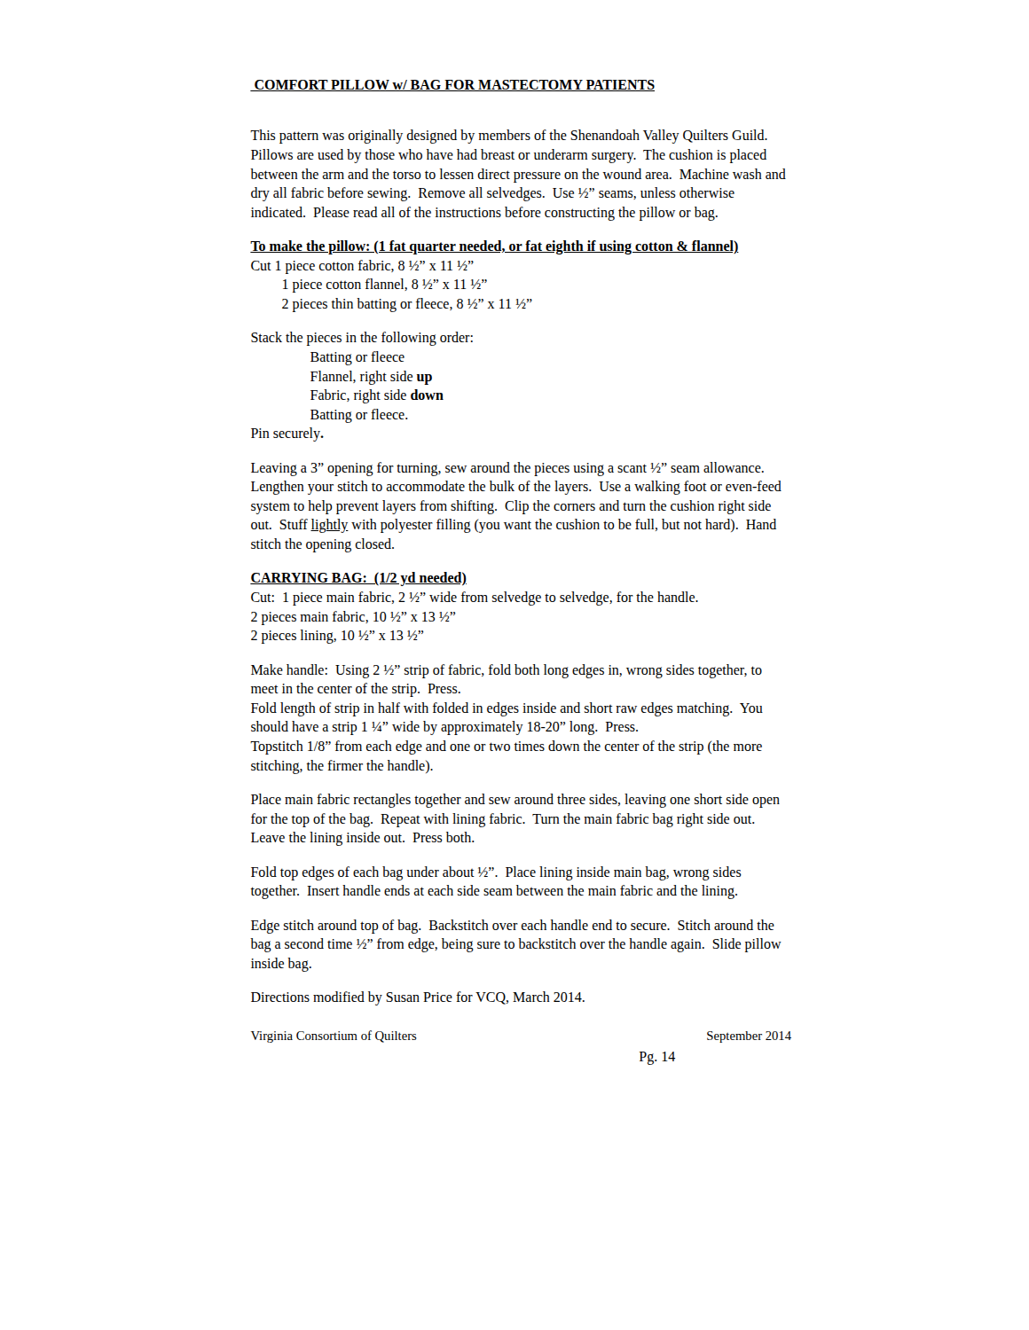COMFORT PILLOW w/ BAG FOR MASTECTOMY PATIENTS
This pattern was originally designed by members of the Shenandoah Valley Quilters Guild. Pillows are used by those who have had breast or underarm surgery. The cushion is placed between the arm and the torso to lessen direct pressure on the wound area. Machine wash and dry all fabric before sewing. Remove all selvedges. Use ½” seams, unless otherwise indicated. Please read all of the instructions before constructing the pillow or bag.
To make the pillow: (1 fat quarter needed, or fat eighth if using cotton & flannel)
Cut 1 piece cotton fabric, 8 ½” x 11 ½” 1 piece cotton flannel, 8 ½” x 11 ½” 2 pieces thin batting or fleece, 8 ½” x 11 ½”
Stack the pieces in the following order:
Batting or fleece
Flannel, right side up
Fabric, right side down
Batting or fleece.
Pin securely.
Leaving a 3” opening for turning, sew around the pieces using a scant ½” seam allowance. Lengthen your stitch to accommodate the bulk of the layers. Use a walking foot or even-feed system to help prevent layers from shifting. Clip the corners and turn the cushion right side out. Stuff lightly with polyester filling (you want the cushion to be full, but not hard). Hand stitch the opening closed.
CARRYING BAG: (1/2 yd needed)
Cut: 1 piece main fabric, 2 ½” wide from selvedge to selvedge, for the handle.
2 pieces main fabric, 10 ½” x 13 ½”
2 pieces lining, 10 ½” x 13 ½”
Make handle: Using 2 ½” strip of fabric, fold both long edges in, wrong sides together, to meet in the center of the strip. Press.
Fold length of strip in half with folded in edges inside and short raw edges matching. You should have a strip 1 ¼” wide by approximately 18-20” long. Press.
Topstitch 1/8” from each edge and one or two times down the center of the strip (the more stitching, the firmer the handle).
Place main fabric rectangles together and sew around three sides, leaving one short side open for the top of the bag. Repeat with lining fabric. Turn the main fabric bag right side out. Leave the lining inside out. Press both.
Fold top edges of each bag under about ½”. Place lining inside main bag, wrong sides together. Insert handle ends at each side seam between the main fabric and the lining.
Edge stitch around top of bag. Backstitch over each handle end to secure. Stitch around the bag a second time ½” from edge, being sure to backstitch over the handle again. Slide pillow inside bag.
Directions modified by Susan Price for VCQ, March 2014.
Virginia Consortium of Quilters September 2014
Pg. 14